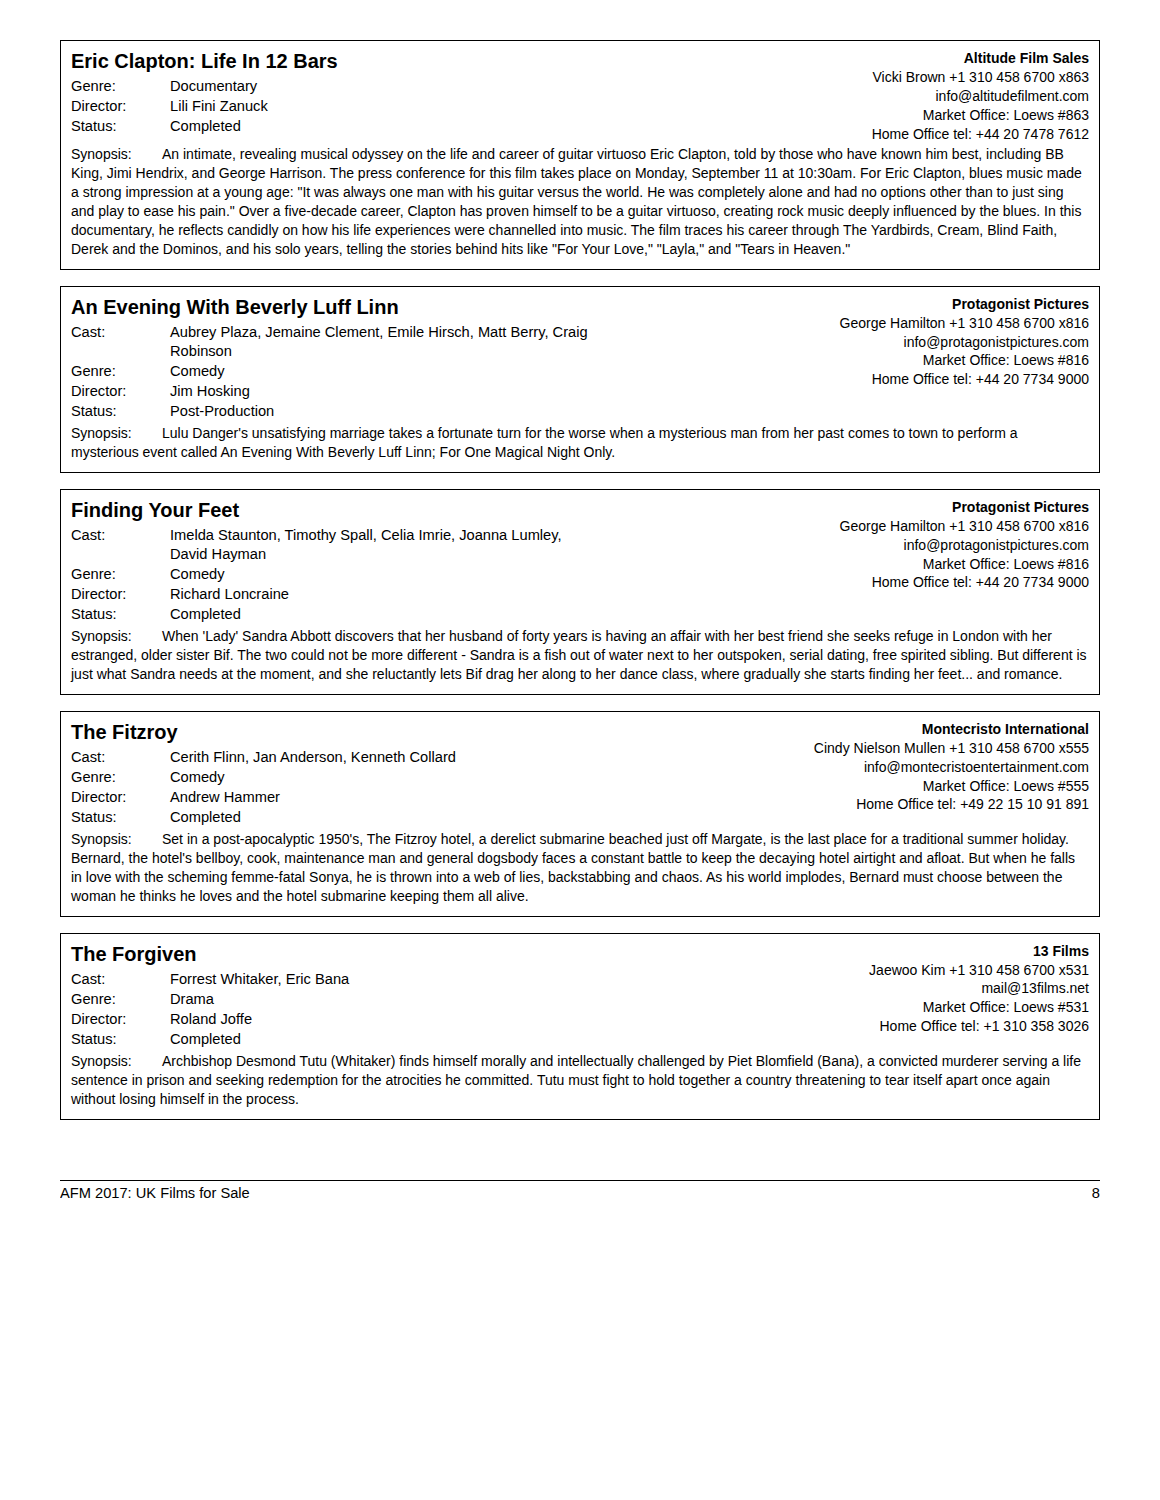Altitude Film Sales
Vicki Brown +1 310 458 6700 x863
info@altitudefilment.com
Market Office: Loews #863
Home Office tel: +44 20 7478 7612
Eric Clapton: Life In 12 Bars
| Genre: | Documentary |
| Director: | Lili Fini Zanuck |
| Status: | Completed |
Synopsis: An intimate, revealing musical odyssey on the life and career of guitar virtuoso Eric Clapton, told by those who have known him best, including BB King, Jimi Hendrix, and George Harrison. The press conference for this film takes place on Monday, September 11 at 10:30am. For Eric Clapton, blues music made a strong impression at a young age: "It was always one man with his guitar versus the world. He was completely alone and had no options other than to just sing and play to ease his pain." Over a five-decade career, Clapton has proven himself to be a guitar virtuoso, creating rock music deeply influenced by the blues. In this documentary, he reflects candidly on how his life experiences were channelled into music. The film traces his career through The Yardbirds, Cream, Blind Faith, Derek and the Dominos, and his solo years, telling the stories behind hits like "For Your Love," "Layla," and "Tears in Heaven."
Protagonist Pictures
George Hamilton +1 310 458 6700 x816
info@protagonistpictures.com
Market Office: Loews #816
Home Office tel: +44 20 7734 9000
An Evening With Beverly Luff Linn
| Cast: | Aubrey Plaza, Jemaine Clement, Emile Hirsch, Matt Berry, Craig Robinson |
| Genre: | Comedy |
| Director: | Jim Hosking |
| Status: | Post-Production |
Synopsis: Lulu Danger's unsatisfying marriage takes a fortunate turn for the worse when a mysterious man from her past comes to town to perform a mysterious event called An Evening With Beverly Luff Linn; For One Magical Night Only.
Protagonist Pictures
George Hamilton +1 310 458 6700 x816
info@protagonistpictures.com
Market Office: Loews #816
Home Office tel: +44 20 7734 9000
Finding Your Feet
| Cast: | Imelda Staunton, Timothy Spall, Celia Imrie, Joanna Lumley, David Hayman |
| Genre: | Comedy |
| Director: | Richard Loncraine |
| Status: | Completed |
Synopsis: When 'Lady' Sandra Abbott discovers that her husband of forty years is having an affair with her best friend she seeks refuge in London with her estranged, older sister Bif. The two could not be more different - Sandra is a fish out of water next to her outspoken, serial dating, free spirited sibling. But different is just what Sandra needs at the moment, and she reluctantly lets Bif drag her along to her dance class, where gradually she starts finding her feet... and romance.
Montecristo International
Cindy Nielson Mullen +1 310 458 6700 x555
info@montecristoentertainment.com
Market Office: Loews #555
Home Office tel: +49 22 15 10 91 891
The Fitzroy
| Cast: | Cerith Flinn, Jan Anderson, Kenneth Collard |
| Genre: | Comedy |
| Director: | Andrew Hammer |
| Status: | Completed |
Synopsis: Set in a post-apocalyptic 1950's, The Fitzroy hotel, a derelict submarine beached just off Margate, is the last place for a traditional summer holiday. Bernard, the hotel's bellboy, cook, maintenance man and general dogsbody faces a constant battle to keep the decaying hotel airtight and afloat. But when he falls in love with the scheming femme-fatal Sonya, he is thrown into a web of lies, backstabbing and chaos. As his world implodes, Bernard must choose between the woman he thinks he loves and the hotel submarine keeping them all alive.
13 Films
Jaewoo Kim +1 310 458 6700 x531
mail@13films.net
Market Office: Loews #531
Home Office tel: +1 310 358 3026
The Forgiven
| Cast: | Forrest Whitaker, Eric Bana |
| Genre: | Drama |
| Director: | Roland Joffe |
| Status: | Completed |
Synopsis: Archbishop Desmond Tutu (Whitaker) finds himself morally and intellectually challenged by Piet Blomfield (Bana), a convicted murderer serving a life sentence in prison and seeking redemption for the atrocities he committed. Tutu must fight to hold together a country threatening to tear itself apart once again without losing himself in the process.
AFM 2017: UK Films for Sale
8